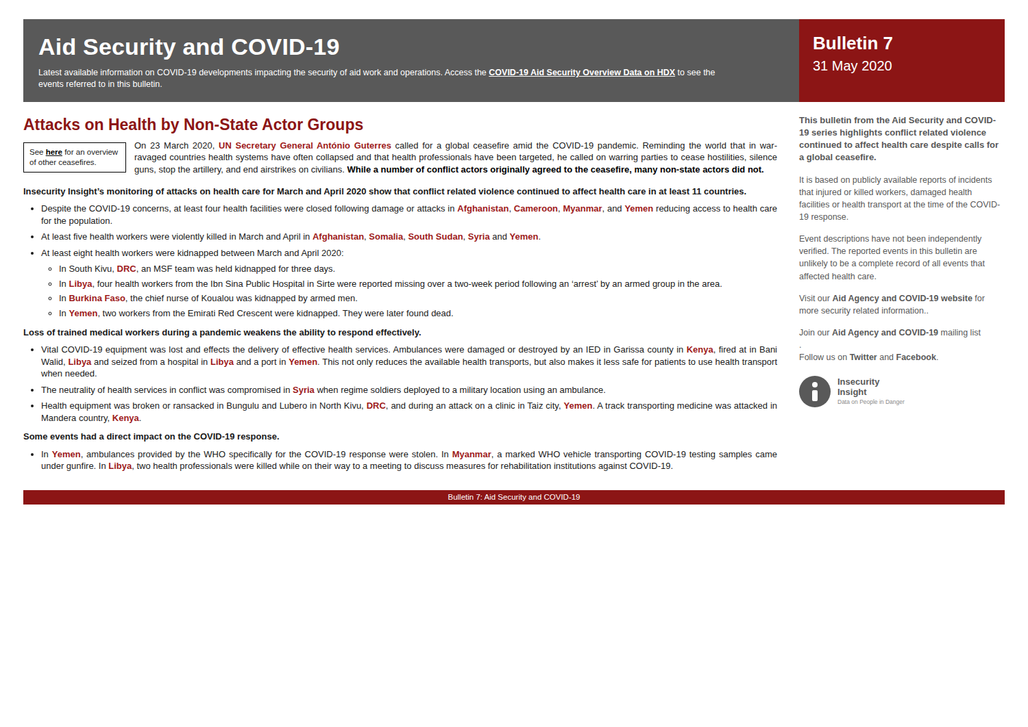Aid Security and COVID-19
Latest available information on COVID-19 developments impacting the security of aid work and operations. Access the COVID-19 Aid Security Overview Data on HDX to see the events referred to in this bulletin.
Bulletin 7
31 May 2020
Attacks on Health by Non-State Actor Groups
See here for an overview of other ceasefires.
On 23 March 2020, UN Secretary General António Guterres called for a global ceasefire amid the COVID-19 pandemic. Reminding the world that in war-ravaged countries health systems have often collapsed and that health professionals have been targeted, he called on warring parties to cease hostilities, silence guns, stop the artillery, and end airstrikes on civilians. While a number of conflict actors originally agreed to the ceasefire, many non-state actors did not.
Insecurity Insight’s monitoring of attacks on health care for March and April 2020 show that conflict related violence continued to affect health care in at least 11 countries.
Despite the COVID-19 concerns, at least four health facilities were closed following damage or attacks in Afghanistan, Cameroon, Myanmar, and Yemen reducing access to health care for the population.
At least five health workers were violently killed in March and April in Afghanistan, Somalia, South Sudan, Syria and Yemen.
At least eight health workers were kidnapped between March and April 2020:
In South Kivu, DRC, an MSF team was held kidnapped for three days.
In Libya, four health workers from the Ibn Sina Public Hospital in Sirte were reported missing over a two-week period following an ‘arrest’ by an armed group in the area.
In Burkina Faso, the chief nurse of Koualou was kidnapped by armed men.
In Yemen, two workers from the Emirati Red Crescent were kidnapped. They were later found dead.
Loss of trained medical workers during a pandemic weakens the ability to respond effectively.
Vital COVID-19 equipment was lost and effects the delivery of effective health services. Ambulances were damaged or destroyed by an IED in Garissa county in Kenya, fired at in Bani Walid, Libya and seized from a hospital in Libya and a port in Yemen. This not only reduces the available health transports, but also makes it less safe for patients to use health transport when needed.
The neutrality of health services in conflict was compromised in Syria when regime soldiers deployed to a military location using an ambulance.
Health equipment was broken or ransacked in Bungulu and Lubero in North Kivu, DRC, and during an attack on a clinic in Taiz city, Yemen. A track transporting medicine was attacked in Mandera country, Kenya.
Some events had a direct impact on the COVID-19 response.
In Yemen, ambulances provided by the WHO specifically for the COVID-19 response were stolen. In Myanmar, a marked WHO vehicle transporting COVID-19 testing samples came under gunfire. In Libya, two health professionals were killed while on their way to a meeting to discuss measures for rehabilitation institutions against COVID-19.
This bulletin from the Aid Security and COVID-19 series highlights conflict related violence continued to affect health care despite calls for a global ceasefire.
It is based on publicly available reports of incidents that injured or killed workers, damaged health facilities or health transport at the time of the COVID-19 response.
Event descriptions have not been independently verified. The reported events in this bulletin are unlikely to be a complete record of all events that affected health care.
Visit our Aid Agency and COVID-19 website for more security related information..
Join our Aid Agency and COVID-19 mailing list
.
Follow us on Twitter and Facebook.
Insecurity
Insight
Data on People in Danger
Bulletin 7: Aid Security and COVID-19